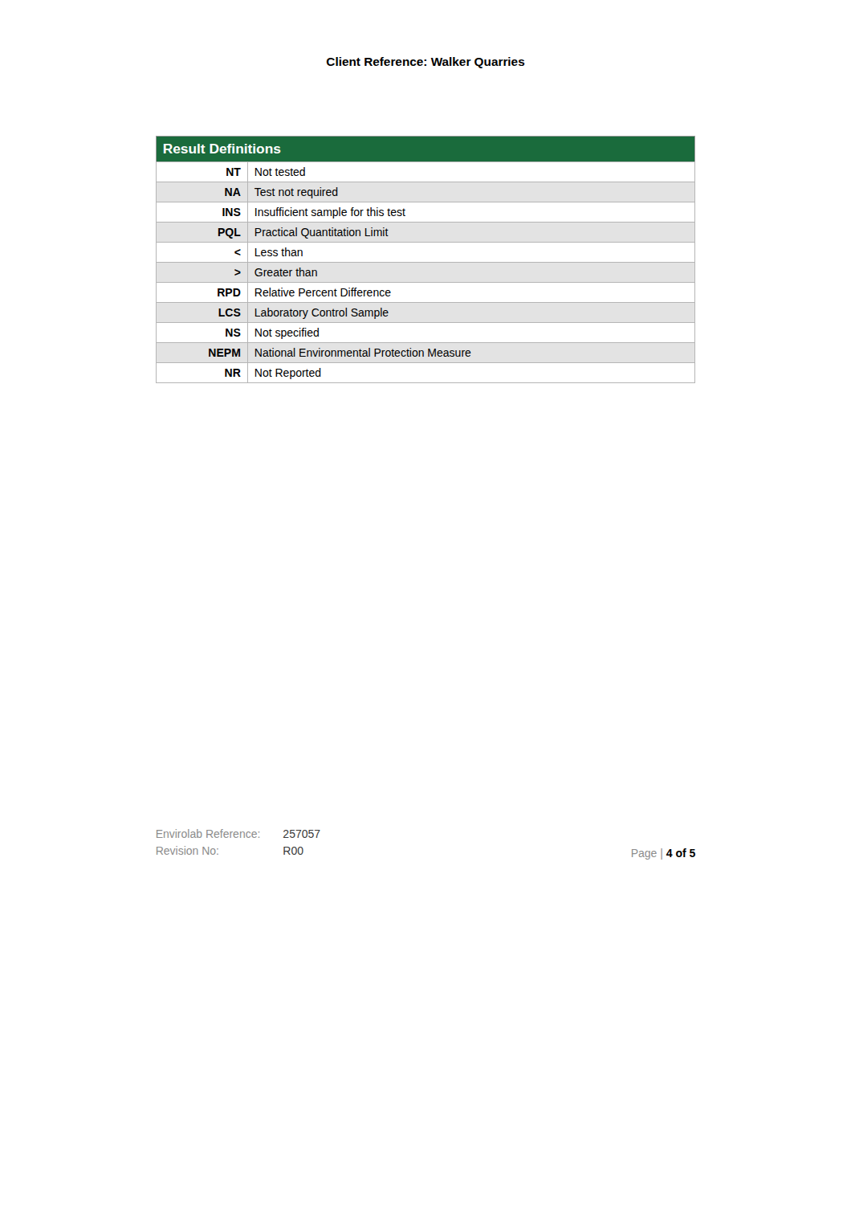Client Reference: Walker Quarries
Result Definitions
| NT | Not tested |
| NA | Test not required |
| INS | Insufficient sample for this test |
| PQL | Practical Quantitation Limit |
| < | Less than |
| > | Greater than |
| RPD | Relative Percent Difference |
| LCS | Laboratory Control Sample |
| NS | Not specified |
| NEPM | National Environmental Protection Measure |
| NR | Not Reported |
Envirolab Reference: 257057
Revision No: R00
Page | 4 of 5